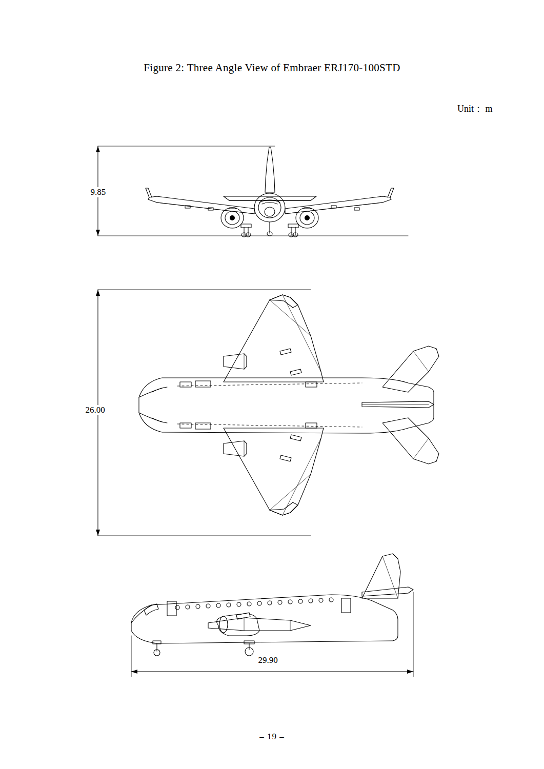Figure 2: Three Angle View of Embraer ERJ170-100STD
Unit： m
9.85
26.00
29.90
– 19 –